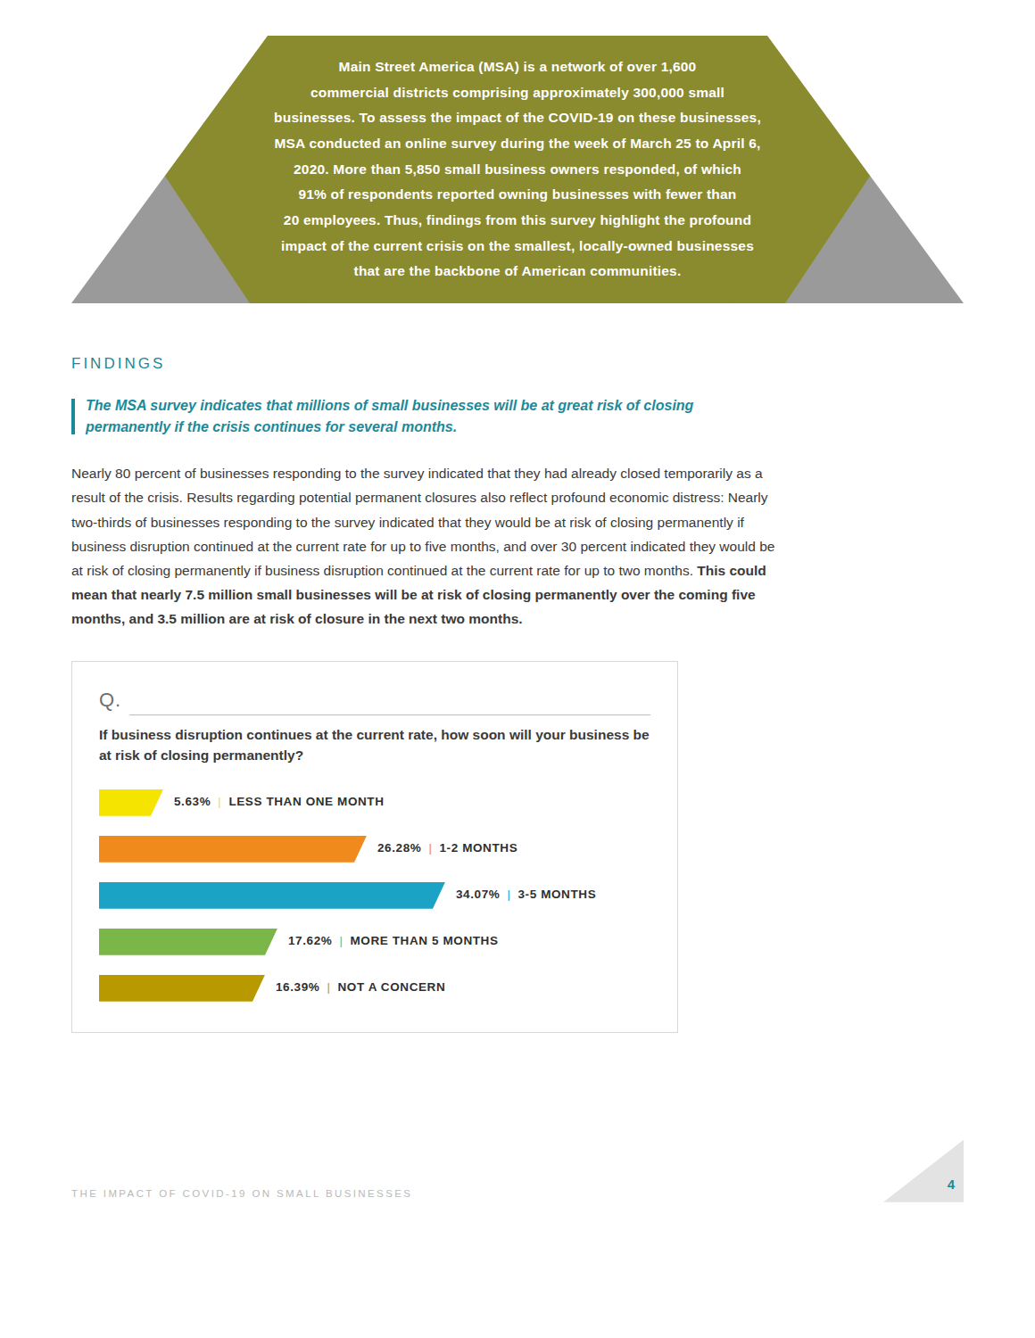Main Street America (MSA) is a network of over 1,600
commercial districts comprising approximately 300,000 small
businesses. To assess the impact of the COVID-19 on these businesses,
MSA conducted an online survey during the week of March 25 to April 6,
2020. More than 5,850 small business owners responded, of which
91% of respondents reported owning businesses with fewer than
20 employees. Thus, findings from this survey highlight the profound
impact of the current crisis on the smallest, locally-owned businesses
that are the backbone of American communities.
Findings
The MSA survey indicates that millions of small businesses will be at great risk of closing permanently if the crisis continues for several months.
Nearly 80 percent of businesses responding to the survey indicated that they had already closed temporarily as a result of the crisis. Results regarding potential permanent closures also reflect profound economic distress: Nearly two-thirds of businesses responding to the survey indicated that they would be at risk of closing permanently if business disruption continued at the current rate for up to five months, and over 30 percent indicated they would be at risk of closing permanently if business disruption continued at the current rate for up to two months. This could mean that nearly 7.5 million small businesses will be at risk of closing permanently over the coming five months, and 3.5 million are at risk of closure in the next two months.
Q. If business disruption continues at the current rate, how soon will your business be at risk of closing permanently?
5.63% | Less than one month
26.28% | 1-2 months
34.07% | 3-5 months
17.62% | More than 5 months
16.39% | Not a concern
The Impact of COVID-19 on Small Businesses
4